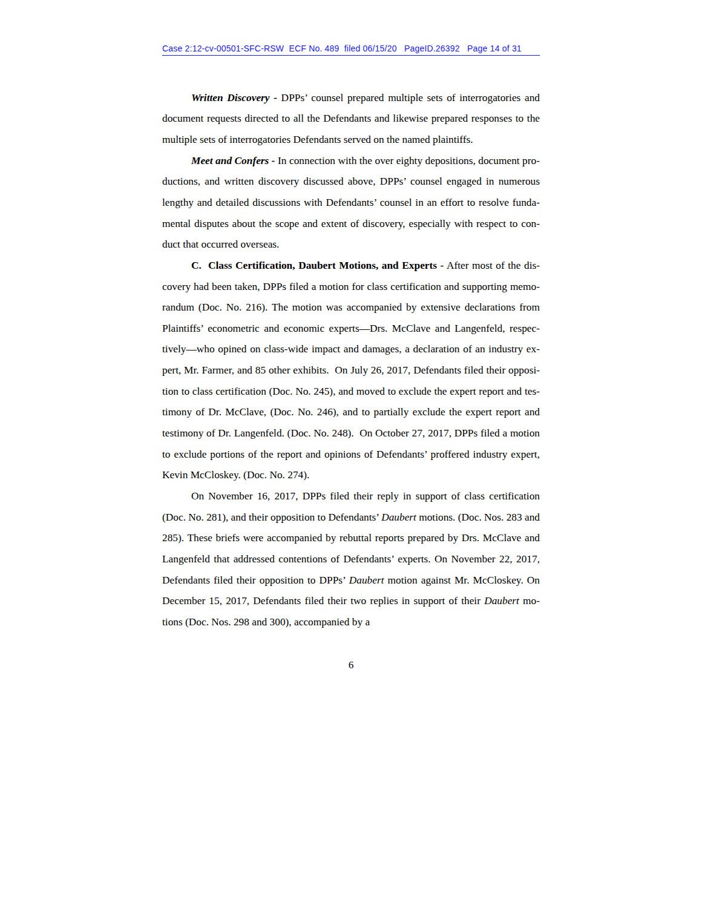Case 2:12-cv-00501-SFC-RSW ECF No. 489 filed 06/15/20 PageID.26392 Page 14 of 31
Written Discovery - DPPs’ counsel prepared multiple sets of interrogatories and document requests directed to all the Defendants and likewise prepared responses to the multiple sets of interrogatories Defendants served on the named plaintiffs.
Meet and Confers - In connection with the over eighty depositions, document productions, and written discovery discussed above, DPPs’ counsel engaged in numerous lengthy and detailed discussions with Defendants’ counsel in an effort to resolve fundamental disputes about the scope and extent of discovery, especially with respect to conduct that occurred overseas.
C. Class Certification, Daubert Motions, and Experts - After most of the discovery had been taken, DPPs filed a motion for class certification and supporting memorandum (Doc. No. 216). The motion was accompanied by extensive declarations from Plaintiffs’ econometric and economic experts—Drs. McClave and Langenfeld, respectively—who opined on class-wide impact and damages, a declaration of an industry expert, Mr. Farmer, and 85 other exhibits. On July 26, 2017, Defendants filed their opposition to class certification (Doc. No. 245), and moved to exclude the expert report and testimony of Dr. McClave, (Doc. No. 246), and to partially exclude the expert report and testimony of Dr. Langenfeld. (Doc. No. 248). On October 27, 2017, DPPs filed a motion to exclude portions of the report and opinions of Defendants’ proffered industry expert, Kevin McCloskey. (Doc. No. 274).
On November 16, 2017, DPPs filed their reply in support of class certification (Doc. No. 281), and their opposition to Defendants’ Daubert motions. (Doc. Nos. 283 and 285). These briefs were accompanied by rebuttal reports prepared by Drs. McClave and Langenfeld that addressed contentions of Defendants’ experts. On November 22, 2017, Defendants filed their opposition to DPPs’ Daubert motion against Mr. McCloskey. On December 15, 2017, Defendants filed their two replies in support of their Daubert motions (Doc. Nos. 298 and 300), accompanied by a
6